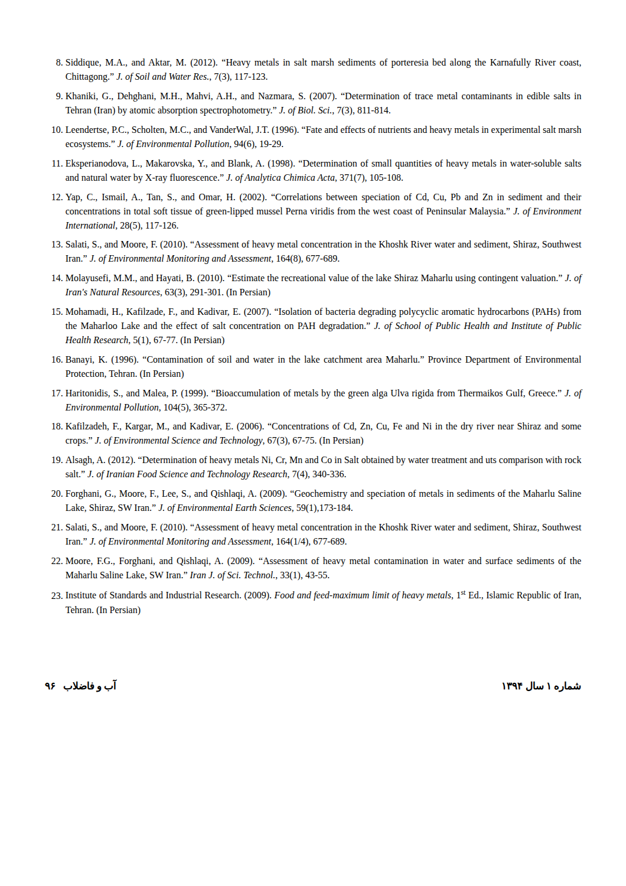Siddique, M.A., and Aktar, M. (2012). “Heavy metals in salt marsh sediments of porteresia bed along the Karnafully River coast, Chittagong.” J. of Soil and Water Res., 7(3), 117-123.
Khaniki, G., Dehghani, M.H., Mahvi, A.H., and Nazmara, S. (2007). “Determination of trace metal contaminants in edible salts in Tehran (Iran) by atomic absorption spectrophotometry.” J. of Biol. Sci., 7(3), 811-814.
Leendertse, P.C., Scholten, M.C., and VanderWal, J.T. (1996). “Fate and effects of nutrients and heavy metals in experimental salt marsh ecosystems.” J. of Environmental Pollution, 94(6), 19-29.
Eksperianodova, L., Makarovska, Y., and Blank, A. (1998). “Determination of small quantities of heavy metals in water-soluble salts and natural water by X-ray fluorescence.” J. of Analytica Chimica Acta, 371(7), 105-108.
Yap, C., Ismail, A., Tan, S., and Omar, H. (2002). “Correlations between speciation of Cd, Cu, Pb and Zn in sediment and their concentrations in total soft tissue of green-lipped mussel Perna viridis from the west coast of Peninsular Malaysia.” J. of Environment International, 28(5), 117-126.
Salati, S., and Moore, F. (2010). “Assessment of heavy metal concentration in the Khoshk River water and sediment, Shiraz, Southwest Iran.” J. of Environmental Monitoring and Assessment, 164(8), 677-689.
Molayusefi, M.M., and Hayati, B. (2010). “Estimate the recreational value of the lake Shiraz Maharlu using contingent valuation.” J. of Iran's Natural Resources, 63(3), 291-301. (In Persian)
Mohamadi, H., Kafilzade, F., and Kadivar, E. (2007). “Isolation of bacteria degrading polycyclic aromatic hydrocarbons (PAHs) from the Maharloo Lake and the effect of salt concentration on PAH degradation.” J. of School of Public Health and Institute of Public Health Research, 5(1), 67-77. (In Persian)
Banayi, K. (1996). “Contamination of soil and water in the lake catchment area Maharlu.” Province Department of Environmental Protection, Tehran. (In Persian)
Haritonidis, S., and Malea, P. (1999). “Bioaccumulation of metals by the green alga Ulva rigida from Thermaikos Gulf, Greece.” J. of Environmental Pollution, 104(5), 365-372.
Kafilzadeh, F., Kargar, M., and Kadivar, E. (2006). “Concentrations of Cd, Zn, Cu, Fe and Ni in the dry river near Shiraz and some crops.” J. of Environmental Science and Technology, 67(3), 67-75. (In Persian)
Alsagh, A. (2012). “Determination of heavy metals Ni, Cr, Mn and Co in Salt obtained by water treatment and uts comparison with rock salt.” J. of Iranian Food Science and Technology Research, 7(4), 340-336.
Forghani, G., Moore, F., Lee, S., and Qishlaqi, A. (2009). “Geochemistry and speciation of metals in sediments of the Maharlu Saline Lake, Shiraz, SW Iran.” J. of Environmental Earth Sciences, 59(1),173-184.
Salati, S., and Moore, F. (2010). “Assessment of heavy metal concentration in the Khoshk River water and sediment, Shiraz, Southwest Iran.” J. of Environmental Monitoring and Assessment, 164(1/4), 677-689.
Moore, F.G., Forghani, and Qishlaqi, A. (2009). “Assessment of heavy metal contamination in water and surface sediments of the Maharlu Saline Lake, SW Iran.” Iran J. of Sci. Technol., 33(1), 43-55.
Institute of Standards and Industrial Research. (2009). Food and feed-maximum limit of heavy metals, 1st Ed., Islamic Republic of Iran, Tehran. (In Persian)
شماره ١ سال ١۳۹۴ آب و فاضلاب ۹۶